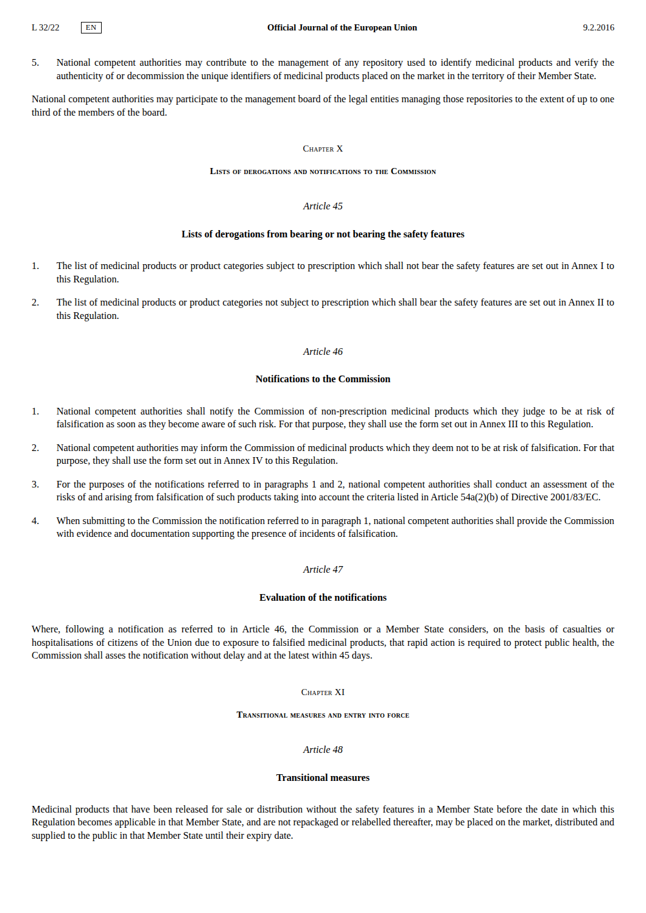L 32/22 EN
Official Journal of the European Union
9.2.2016
5.
National competent authorities may contribute to the management of any repository used to identify medicinal products and verify the authenticity of or decommission the unique identifiers of medicinal products placed on the market in the territory of their Member State.
National competent authorities may participate to the management board of the legal entities managing those repositories to the extent of up to one third of the members of the board.
Chapter X
Lists of derogations and notifications to the Commission
Article 45
Lists of derogations from bearing or not bearing the safety features
1.
The list of medicinal products or product categories subject to prescription which shall not bear the safety features are set out in Annex I to this Regulation.
2.
The list of medicinal products or product categories not subject to prescription which shall bear the safety features are set out in Annex II to this Regulation.
Article 46
Notifications to the Commission
1.
National competent authorities shall notify the Commission of non-prescription medicinal products which they judge to be at risk of falsification as soon as they become aware of such risk. For that purpose, they shall use the form set out in Annex III to this Regulation.
2.
National competent authorities may inform the Commission of medicinal products which they deem not to be at risk of falsification. For that purpose, they shall use the form set out in Annex IV to this Regulation.
3.
For the purposes of the notifications referred to in paragraphs 1 and 2, national competent authorities shall conduct an assessment of the risks of and arising from falsification of such products taking into account the criteria listed in Article 54a(2)(b) of Directive 2001/83/EC.
4.
When submitting to the Commission the notification referred to in paragraph 1, national competent authorities shall provide the Commission with evidence and documentation supporting the presence of incidents of falsification.
Article 47
Evaluation of the notifications
Where, following a notification as referred to in Article 46, the Commission or a Member State considers, on the basis of casualties or hospitalisations of citizens of the Union due to exposure to falsified medicinal products, that rapid action is required to protect public health, the Commission shall asses the notification without delay and at the latest within 45 days.
Chapter XI
Transitional measures and entry into force
Article 48
Transitional measures
Medicinal products that have been released for sale or distribution without the safety features in a Member State before the date in which this Regulation becomes applicable in that Member State, and are not repackaged or relabelled thereafter, may be placed on the market, distributed and supplied to the public in that Member State until their expiry date.